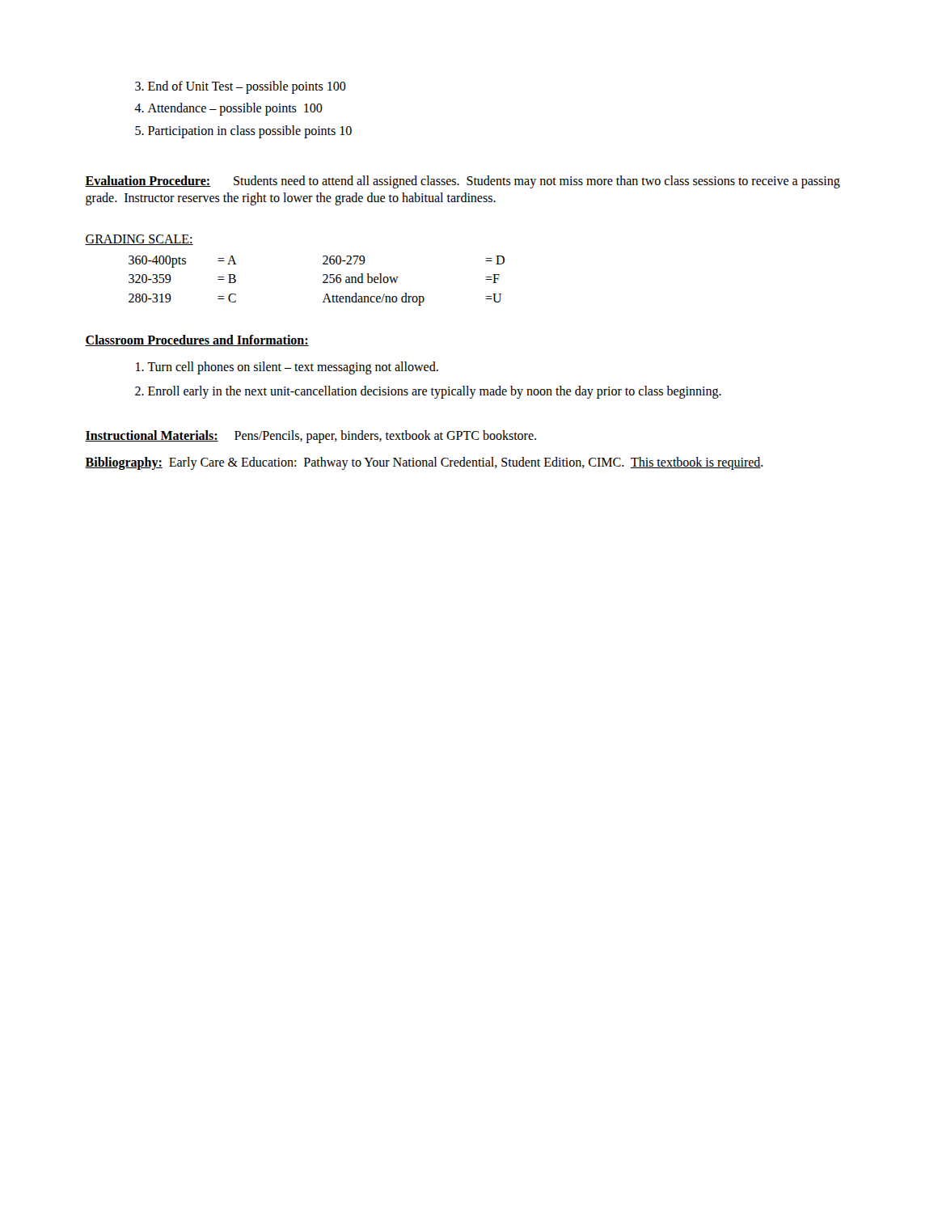End of Unit Test – possible points 100
Attendance – possible points 100
Participation in class possible points 10
Evaluation Procedure: Students need to attend all assigned classes. Students may not miss more than two class sessions to receive a passing grade. Instructor reserves the right to lower the grade due to habitual tardiness.
GRADING SCALE:
| 360-400pts | = A | 260-279 | = D |
| 320-359 | = B | 256 and below | =F |
| 280-319 | = C | Attendance/no drop | =U |
Classroom Procedures and Information:
Turn cell phones on silent – text messaging not allowed.
Enroll early in the next unit-cancellation decisions are typically made by noon the day prior to class beginning.
Instructional Materials: Pens/Pencils, paper, binders, textbook at GPTC bookstore.
Bibliography: Early Care & Education: Pathway to Your National Credential, Student Edition, CIMC. This textbook is required.